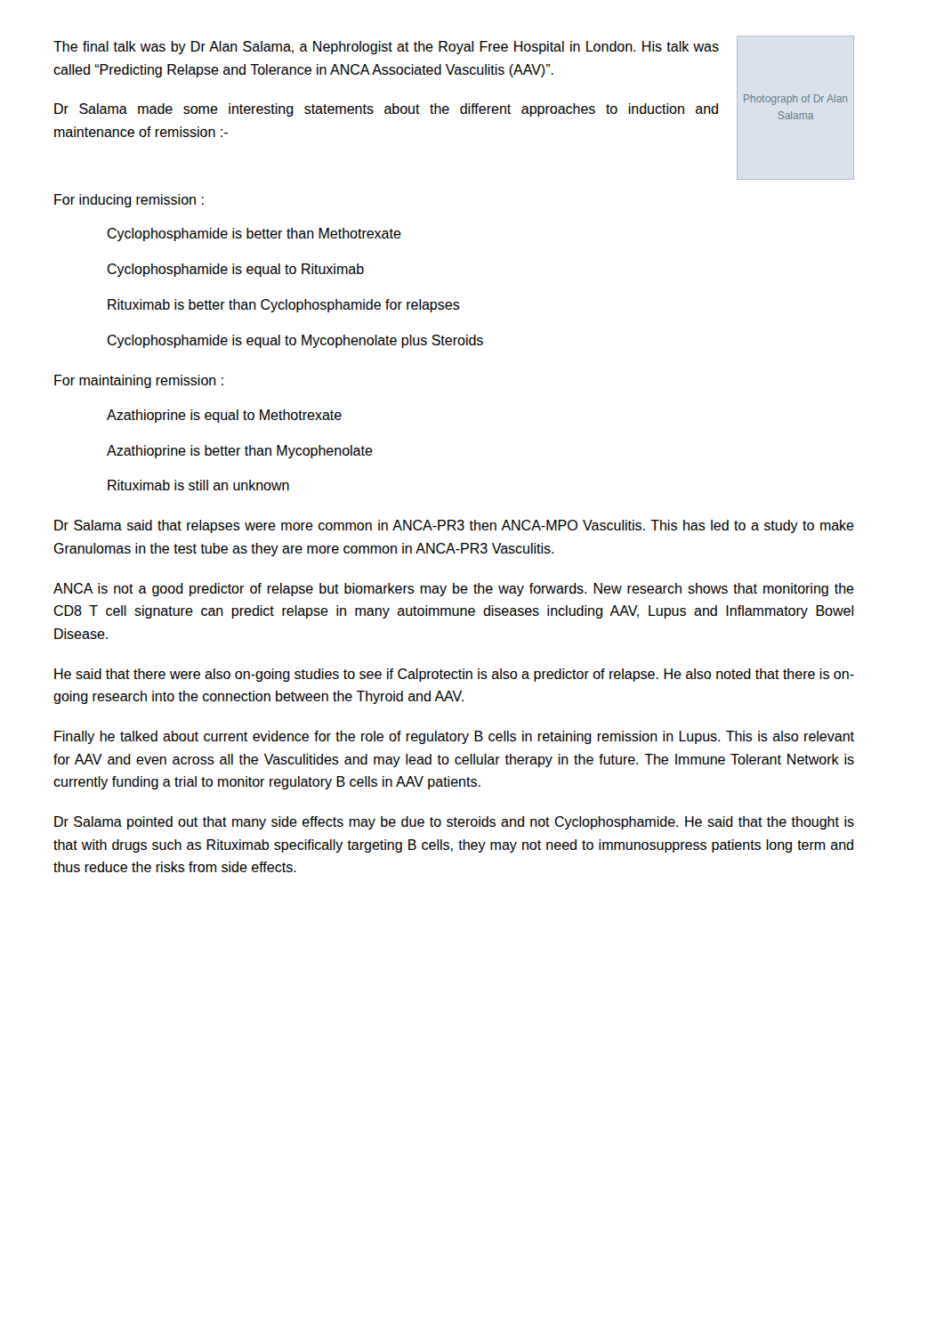Photograph of Dr Alan Salama
The final talk was by Dr Alan Salama, a Nephrologist at the Royal Free Hospital in London. His talk was called “Predicting Relapse and Tolerance in ANCA Associated Vasculitis (AAV)”.
Dr Salama made some interesting statements about the different approaches to induction and maintenance of remission :-
For inducing remission :
Cyclophosphamide is better than Methotrexate
Cyclophosphamide is equal to Rituximab
Rituximab is better than Cyclophosphamide for relapses
Cyclophosphamide is equal to Mycophenolate plus Steroids
For maintaining remission :
Azathioprine is equal to Methotrexate
Azathioprine is better than Mycophenolate
Rituximab is still an unknown
Dr Salama said that relapses were more common in ANCA-PR3 then ANCA-MPO Vasculitis. This has led to a study to make Granulomas in the test tube as they are more common in ANCA-PR3 Vasculitis.
ANCA is not a good predictor of relapse but biomarkers may be the way forwards. New research shows that monitoring the CD8 T cell signature can predict relapse in many autoimmune diseases including AAV, Lupus and Inflammatory Bowel Disease.
He said that there were also on-going studies to see if Calprotectin is also a predictor of relapse. He also noted that there is on-going research into the connection between the Thyroid and AAV.
Finally he talked about current evidence for the role of regulatory B cells in retaining remission in Lupus. This is also relevant for AAV and even across all the Vasculitides and may lead to cellular therapy in the future. The Immune Tolerant Network is currently funding a trial to monitor regulatory B cells in AAV patients.
Dr Salama pointed out that many side effects may be due to steroids and not Cyclophosphamide. He said that the thought is that with drugs such as Rituximab specifically targeting B cells, they may not need to immunosuppress patients long term and thus reduce the risks from side effects.